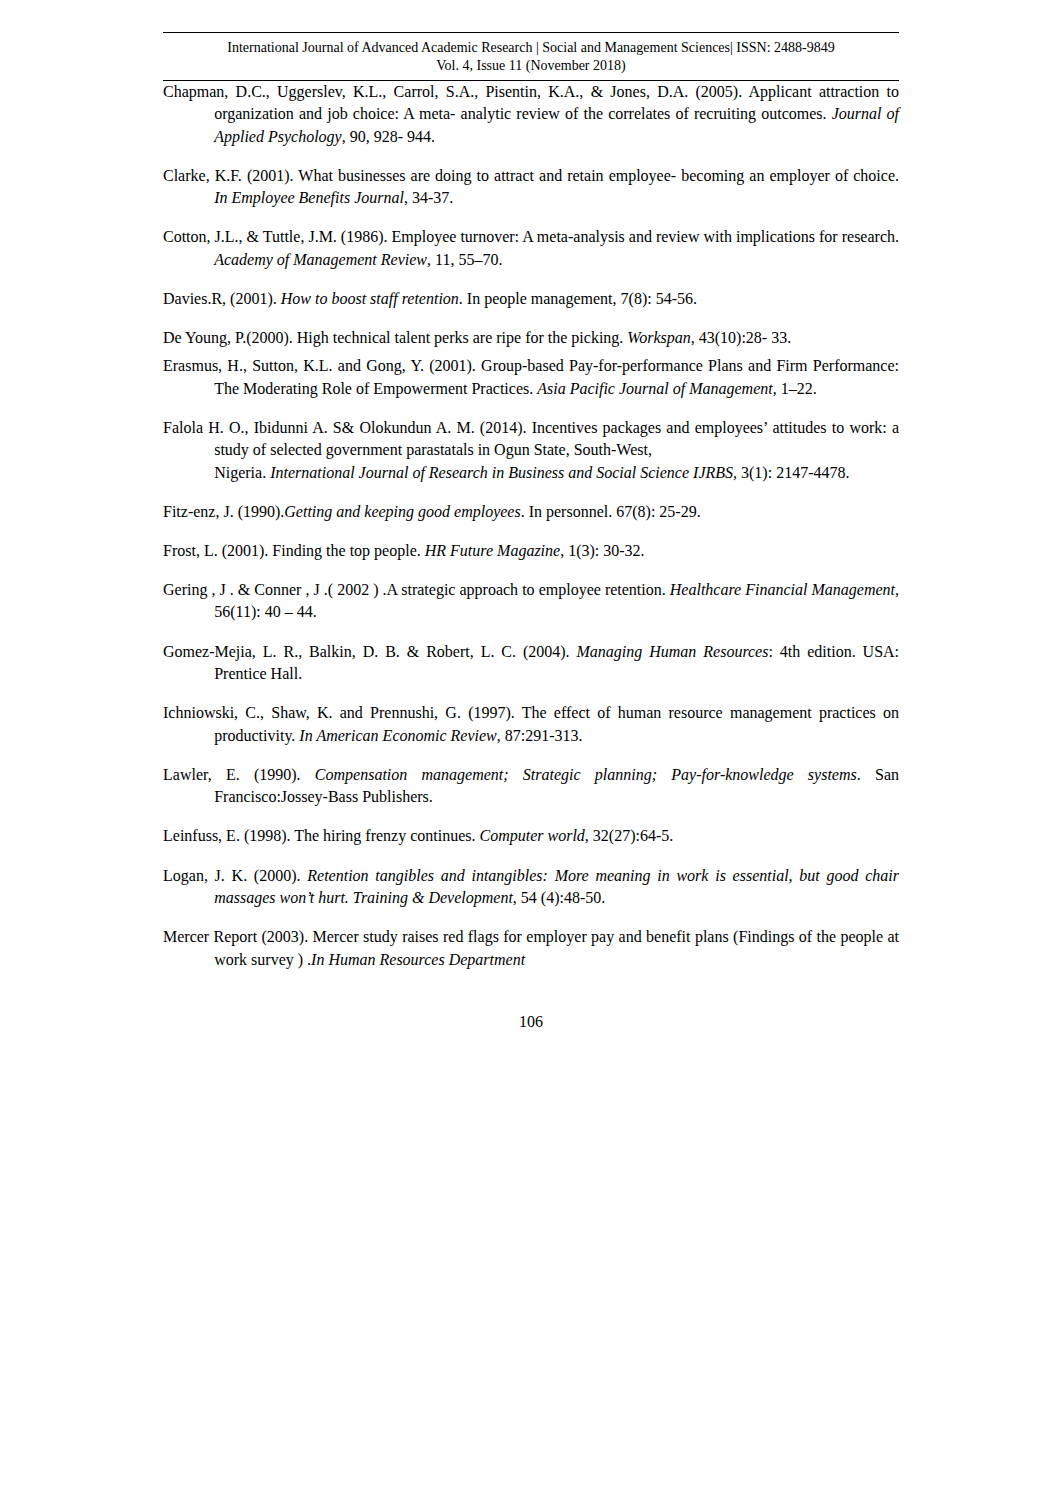International Journal of Advanced Academic Research | Social and Management Sciences| ISSN: 2488-9849
Vol. 4, Issue 11 (November 2018)
Chapman, D.C., Uggerslev, K.L., Carrol, S.A., Pisentin, K.A., & Jones, D.A. (2005). Applicant attraction to organization and job choice: A meta- analytic review of the correlates of recruiting outcomes. Journal of Applied Psychology, 90, 928- 944.
Clarke, K.F. (2001). What businesses are doing to attract and retain employee- becoming an employer of choice. In Employee Benefits Journal, 34-37.
Cotton, J.L., & Tuttle, J.M. (1986). Employee turnover: A meta-analysis and review with implications for research. Academy of Management Review, 11, 55–70.
Davies.R, (2001). How to boost staff retention. In people management, 7(8): 54-56.
De Young, P.(2000). High technical talent perks are ripe for the picking. Workspan, 43(10):28- 33.
Erasmus, H., Sutton, K.L. and Gong, Y. (2001). Group-based Pay-for-performance Plans and Firm Performance: The Moderating Role of Empowerment Practices. Asia Pacific Journal of Management, 1–22.
Falola H. O., Ibidunni A. S& Olokundun A. M. (2014). Incentives packages and employees’ attitudes to work: a study of selected government parastatals in Ogun State, South-West, Nigeria. International Journal of Research in Business and Social Science IJRBS, 3(1): 2147-4478.
Fitz-enz, J. (1990).Getting and keeping good employees. In personnel. 67(8): 25-29.
Frost, L. (2001). Finding the top people. HR Future Magazine, 1(3): 30-32.
Gering , J . & Conner , J .( 2002 ) .A strategic approach to employee retention. Healthcare Financial Management, 56(11): 40 – 44.
Gomez-Mejia, L. R., Balkin, D. B. & Robert, L. C. (2004). Managing Human Resources: 4th edition. USA: Prentice Hall.
Ichniowski, C., Shaw, K. and Prennushi, G. (1997). The effect of human resource management practices on productivity. In American Economic Review, 87:291-313.
Lawler, E. (1990). Compensation management; Strategic planning; Pay-for-knowledge systems. San Francisco:Jossey-Bass Publishers.
Leinfuss, E. (1998). The hiring frenzy continues. Computer world, 32(27):64-5.
Logan, J. K. (2000). Retention tangibles and intangibles: More meaning in work is essential, but good chair massages won’t hurt. Training & Development, 54 (4):48-50.
Mercer Report (2003). Mercer study raises red flags for employer pay and benefit plans (Findings of the people at work survey ) .In Human Resources Department
106